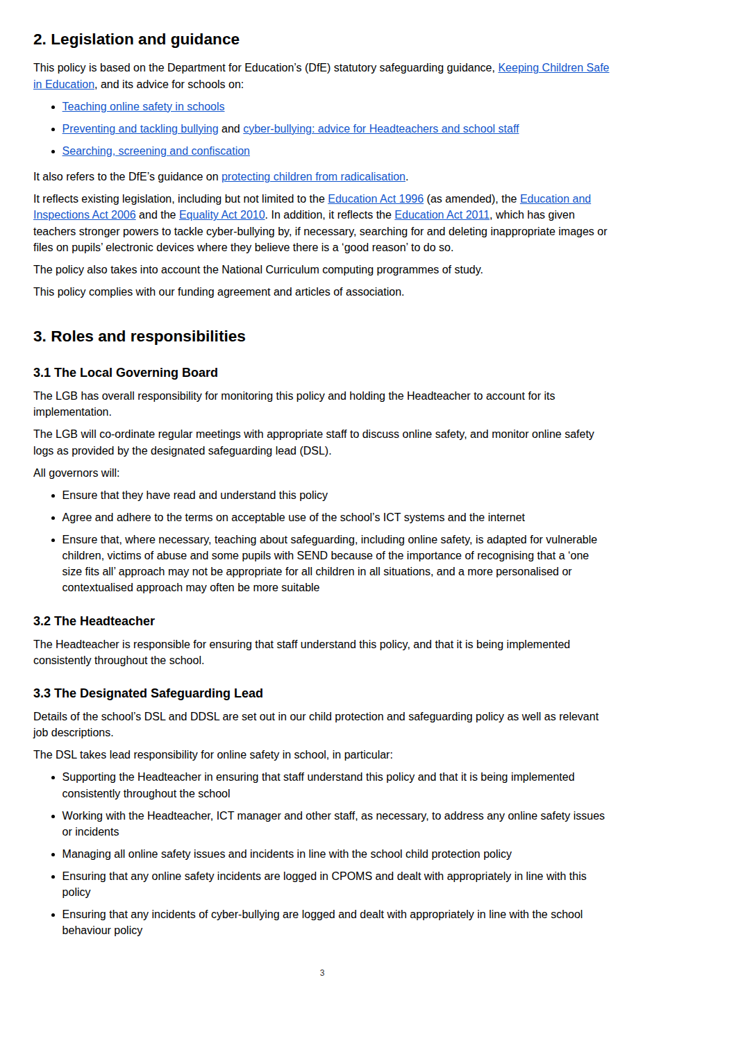2. Legislation and guidance
This policy is based on the Department for Education’s (DfE) statutory safeguarding guidance, Keeping Children Safe in Education, and its advice for schools on:
Teaching online safety in schools
Preventing and tackling bullying and cyber-bullying: advice for Headteachers and school staff
Searching, screening and confiscation
It also refers to the DfE’s guidance on protecting children from radicalisation.
It reflects existing legislation, including but not limited to the Education Act 1996 (as amended), the Education and Inspections Act 2006 and the Equality Act 2010. In addition, it reflects the Education Act 2011, which has given teachers stronger powers to tackle cyber-bullying by, if necessary, searching for and deleting inappropriate images or files on pupils’ electronic devices where they believe there is a ‘good reason’ to do so.
The policy also takes into account the National Curriculum computing programmes of study.
This policy complies with our funding agreement and articles of association.
3. Roles and responsibilities
3.1 The Local Governing Board
The LGB has overall responsibility for monitoring this policy and holding the Headteacher to account for its implementation.
The LGB will co-ordinate regular meetings with appropriate staff to discuss online safety, and monitor online safety logs as provided by the designated safeguarding lead (DSL).
All governors will:
Ensure that they have read and understand this policy
Agree and adhere to the terms on acceptable use of the school’s ICT systems and the internet
Ensure that, where necessary, teaching about safeguarding, including online safety, is adapted for vulnerable children, victims of abuse and some pupils with SEND because of the importance of recognising that a ‘one size fits all’ approach may not be appropriate for all children in all situations, and a more personalised or contextualised approach may often be more suitable
3.2 The Headteacher
The Headteacher is responsible for ensuring that staff understand this policy, and that it is being implemented consistently throughout the school.
3.3 The Designated Safeguarding Lead
Details of the school’s DSL and DDSL are set out in our child protection and safeguarding policy as well as relevant job descriptions.
The DSL takes lead responsibility for online safety in school, in particular:
Supporting the Headteacher in ensuring that staff understand this policy and that it is being implemented consistently throughout the school
Working with the Headteacher, ICT manager and other staff, as necessary, to address any online safety issues or incidents
Managing all online safety issues and incidents in line with the school child protection policy
Ensuring that any online safety incidents are logged in CPOMS and dealt with appropriately in line with this policy
Ensuring that any incidents of cyber-bullying are logged and dealt with appropriately in line with the school behaviour policy
3